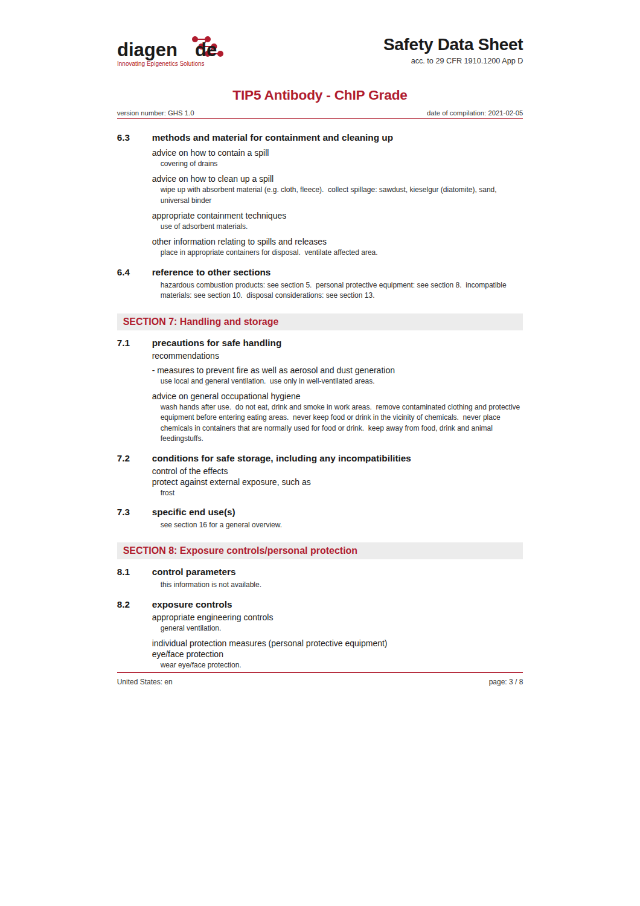Safety Data Sheet
acc. to 29 CFR 1910.1200 App D
TIP5 Antibody - ChIP Grade
version number: GHS 1.0 date of compilation: 2021-02-05
6.3
methods and material for containment and cleaning up
advice on how to contain a spill
covering of drains
advice on how to clean up a spill
wipe up with absorbent material (e.g. cloth, fleece). collect spillage: sawdust, kieselgur (diatomite), sand, universal binder
appropriate containment techniques
use of adsorbent materials.
other information relating to spills and releases
place in appropriate containers for disposal. ventilate affected area.
6.4
reference to other sections
hazardous combustion products: see section 5. personal protective equipment: see section 8. incompatible materials: see section 10. disposal considerations: see section 13.
SECTION 7: Handling and storage
7.1
precautions for safe handling
recommendations
- measures to prevent fire as well as aerosol and dust generation
use local and general ventilation. use only in well-ventilated areas.
advice on general occupational hygiene
wash hands after use. do not eat, drink and smoke in work areas. remove contaminated clothing and protective equipment before entering eating areas. never keep food or drink in the vicinity of chemicals. never place chemicals in containers that are normally used for food or drink. keep away from food, drink and animal feedingstuffs.
7.2
conditions for safe storage, including any incompatibilities
control of the effects
protect against external exposure, such as
frost
7.3
specific end use(s)
see section 16 for a general overview.
SECTION 8: Exposure controls/personal protection
8.1
control parameters
this information is not available.
8.2
exposure controls
appropriate engineering controls
general ventilation.
individual protection measures (personal protective equipment)
eye/face protection
wear eye/face protection.
United States: en page: 3 / 8